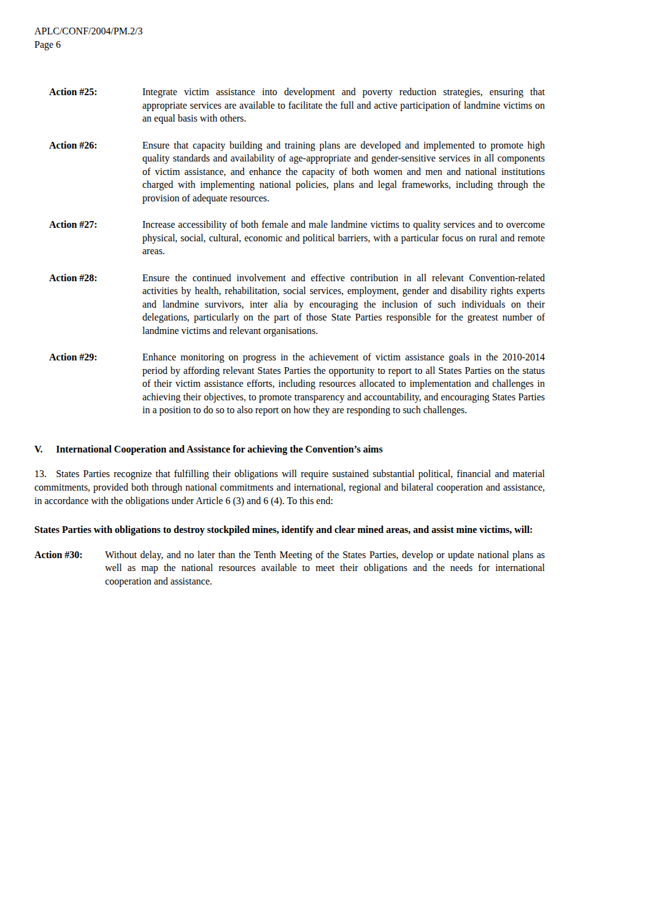APLC/CONF/2004/PM.2/3
Page 6
Action #25:
Integrate victim assistance into development and poverty reduction strategies, ensuring that appropriate services are available to facilitate the full and active participation of landmine victims on an equal basis with others.
Action #26:
Ensure that capacity building and training plans are developed and implemented to promote high quality standards and availability of age-appropriate and gender-sensitive services in all components of victim assistance, and enhance the capacity of both women and men and national institutions charged with implementing national policies, plans and legal frameworks, including through the provision of adequate resources.
Action #27:
Increase accessibility of both female and male landmine victims to quality services and to overcome physical, social, cultural, economic and political barriers, with a particular focus on rural and remote areas.
Action #28:
Ensure the continued involvement and effective contribution in all relevant Convention-related activities by health, rehabilitation, social services, employment, gender and disability rights experts and landmine survivors, inter alia by encouraging the inclusion of such individuals on their delegations, particularly on the part of those State Parties responsible for the greatest number of landmine victims and relevant organisations.
Action #29:
Enhance monitoring on progress in the achievement of victim assistance goals in the 2010-2014 period by affording relevant States Parties the opportunity to report to all States Parties on the status of their victim assistance efforts, including resources allocated to implementation and challenges in achieving their objectives, to promote transparency and accountability, and encouraging States Parties in a position to do so to also report on how they are responding to such challenges.
V. International Cooperation and Assistance for achieving the Convention’s aims
13. States Parties recognize that fulfilling their obligations will require sustained substantial political, financial and material commitments, provided both through national commitments and international, regional and bilateral cooperation and assistance, in accordance with the obligations under Article 6 (3) and 6 (4). To this end:
States Parties with obligations to destroy stockpiled mines, identify and clear mined areas, and assist mine victims, will:
Action #30:
Without delay, and no later than the Tenth Meeting of the States Parties, develop or update national plans as well as map the national resources available to meet their obligations and the needs for international cooperation and assistance.